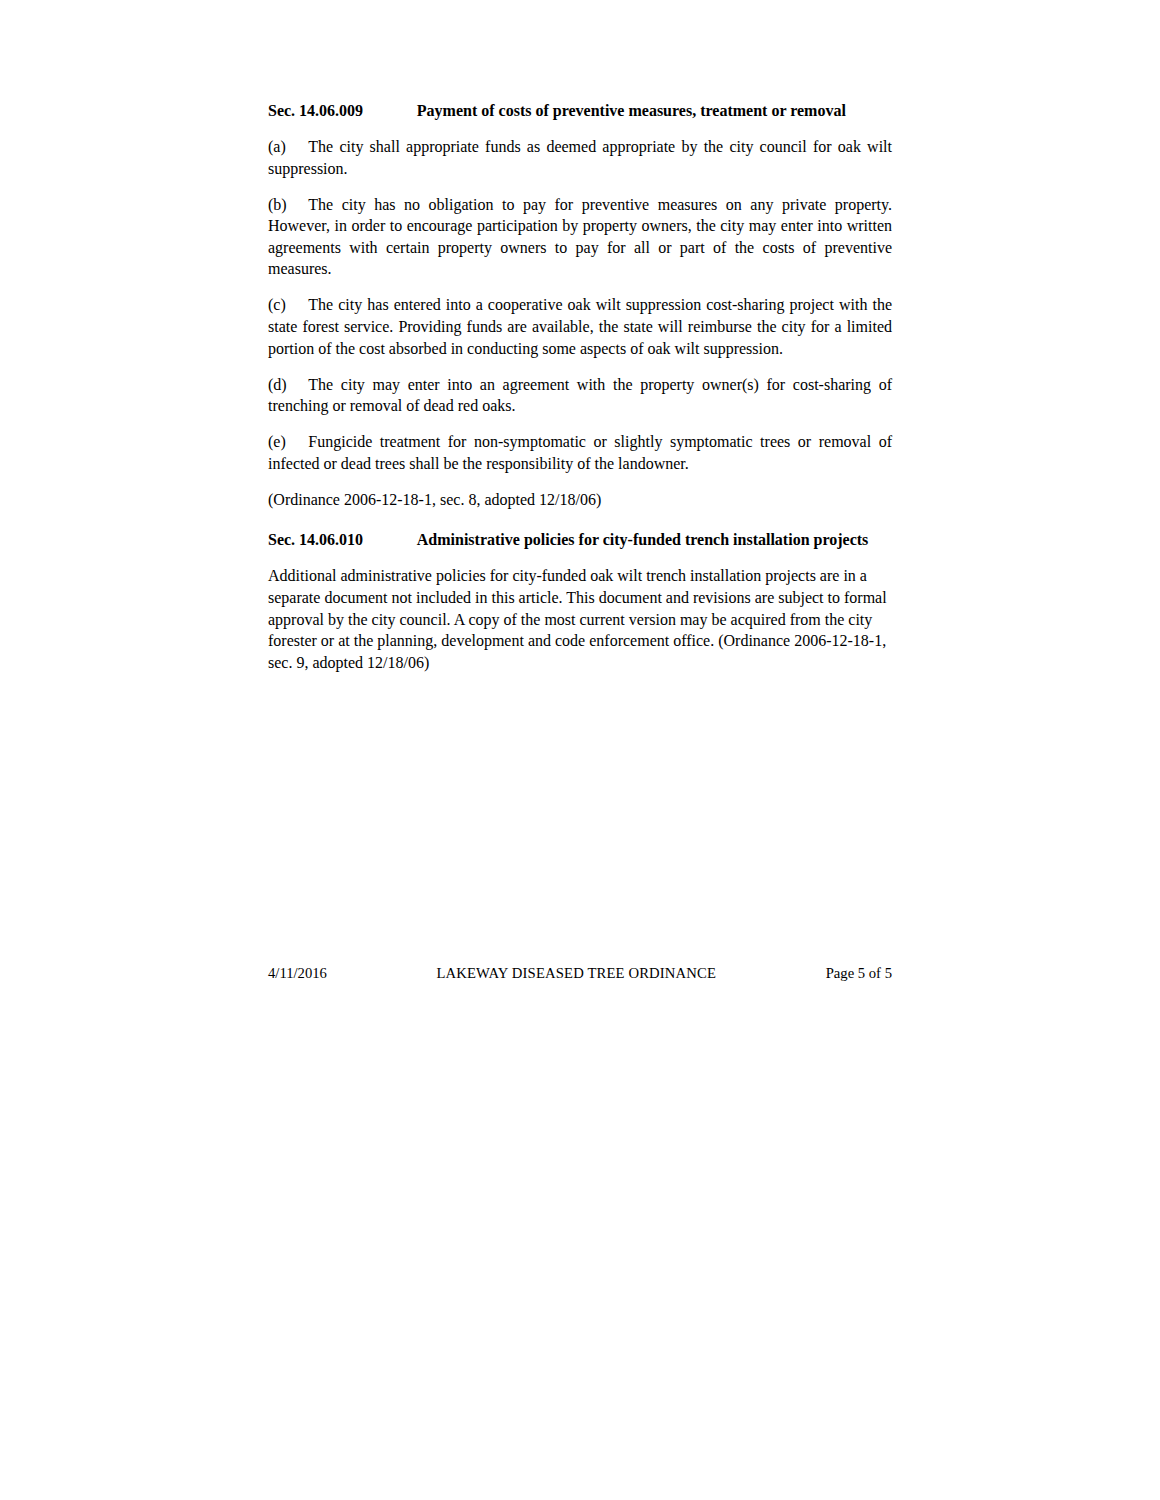Sec. 14.06.009 Payment of costs of preventive measures, treatment or removal
(a) The city shall appropriate funds as deemed appropriate by the city council for oak wilt suppression.
(b) The city has no obligation to pay for preventive measures on any private property. However, in order to encourage participation by property owners, the city may enter into written agreements with certain property owners to pay for all or part of the costs of preventive measures.
(c) The city has entered into a cooperative oak wilt suppression cost-sharing project with the state forest service. Providing funds are available, the state will reimburse the city for a limited portion of the cost absorbed in conducting some aspects of oak wilt suppression.
(d) The city may enter into an agreement with the property owner(s) for cost-sharing of trenching or removal of dead red oaks.
(e) Fungicide treatment for non-symptomatic or slightly symptomatic trees or removal of infected or dead trees shall be the responsibility of the landowner.
(Ordinance 2006-12-18-1, sec. 8, adopted 12/18/06)
Sec. 14.06.010 Administrative policies for city-funded trench installation projects
Additional administrative policies for city-funded oak wilt trench installation projects are in a separate document not included in this article. This document and revisions are subject to formal approval by the city council. A copy of the most current version may be acquired from the city forester or at the planning, development and code enforcement office. (Ordinance 2006-12-18-1, sec. 9, adopted 12/18/06)
4/11/2016
LAKEWAY DISEASED TREE ORDINANCE
Page 5 of 5